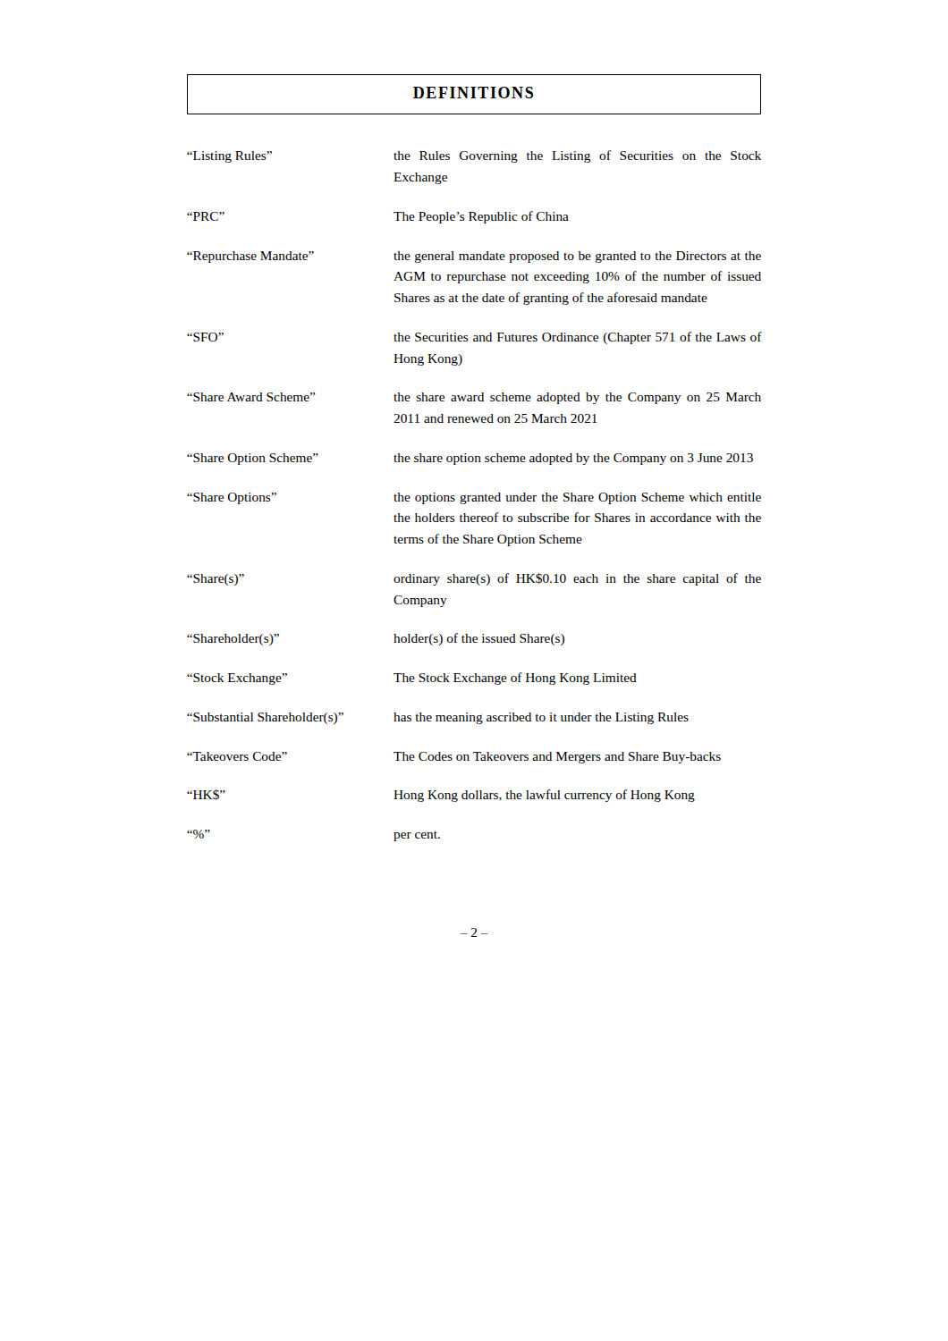DEFINITIONS
| “Listing Rules” | the Rules Governing the Listing of Securities on the Stock Exchange |
| “PRC” | The People’s Republic of China |
| “Repurchase Mandate” | the general mandate proposed to be granted to the Directors at the AGM to repurchase not exceeding 10% of the number of issued Shares as at the date of granting of the aforesaid mandate |
| “SFO” | the Securities and Futures Ordinance (Chapter 571 of the Laws of Hong Kong) |
| “Share Award Scheme” | the share award scheme adopted by the Company on 25 March 2011 and renewed on 25 March 2021 |
| “Share Option Scheme” | the share option scheme adopted by the Company on 3 June 2013 |
| “Share Options” | the options granted under the Share Option Scheme which entitle the holders thereof to subscribe for Shares in accordance with the terms of the Share Option Scheme |
| “Share(s)” | ordinary share(s) of HK$0.10 each in the share capital of the Company |
| “Shareholder(s)” | holder(s) of the issued Share(s) |
| “Stock Exchange” | The Stock Exchange of Hong Kong Limited |
| “Substantial Shareholder(s)” | has the meaning ascribed to it under the Listing Rules |
| “Takeovers Code” | The Codes on Takeovers and Mergers and Share Buy-backs |
| “HK$” | Hong Kong dollars, the lawful currency of Hong Kong |
| “%” | per cent. |
– 2 –